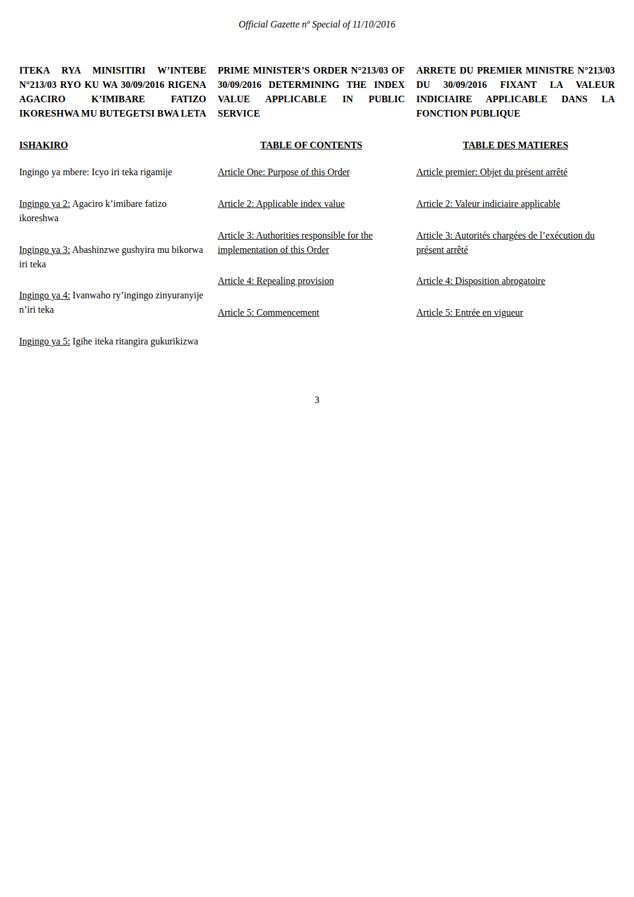Official Gazette nº Special of 11/10/2016
| ITEKA RYA MINISITIRI W’INTEBE N°213/03 RYO KU WA 30/09/2016 RIGENA AGACIRO K’IMIBARE FATIZO IKORESHWA MU BUTEGETSI BWA LETA ISHAKIRO Ingingo ya mbere: Icyo iri teka rigamije Ingingo ya 2: Agaciro k’imibare fatizo ikoreshwa Ingingo ya 3: Abashinzwe gushyira mu bikorwa iri teka Ingingo ya 4: Ivanwaho ry’ingingo zinyuranyije n’iri teka Ingingo ya 5: Igihe iteka ritangira gukurikizwa | PRIME MINISTER’S ORDER N°213/03 OF 30/09/2016 DETERMINING THE INDEX VALUE APPLICABLE IN PUBLIC SERVICE TABLE OF CONTENTS Article One: Purpose of this Order Article 2: Applicable index value Article 3: Authorities responsible for the implementation of this Order Article 4: Repealing provision Article 5: Commencement | ARRETE DU PREMIER MINISTRE N°213/03 DU 30/09/2016 FIXANT LA VALEUR INDICIAIRE APPLICABLE DANS LA FONCTION PUBLIQUE TABLE DES MATIERES Article premier: Objet du présent arrêté Article 2: Valeur indiciaire applicable Article 3: Autorités chargées de l’exécution du présent arrêté Article 4: Disposition abrogatoire Article 5: Entrée en vigueur |
3